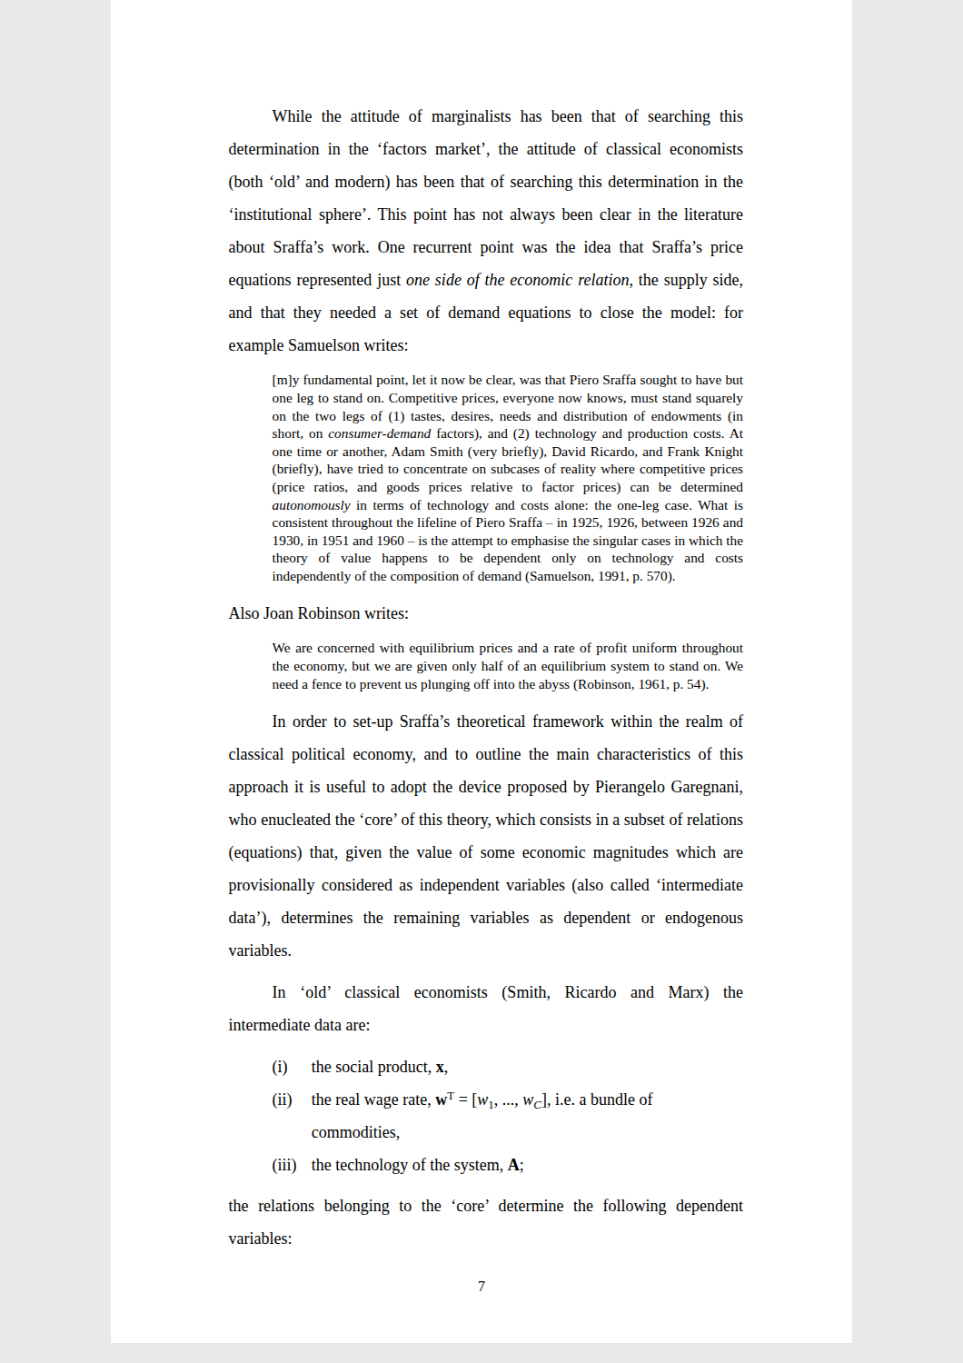While the attitude of marginalists has been that of searching this determination in the ‘factors market’, the attitude of classical economists (both ‘old’ and modern) has been that of searching this determination in the ‘institutional sphere’. This point has not always been clear in the literature about Sraffa’s work. One recurrent point was the idea that Sraffa’s price equations represented just one side of the economic relation, the supply side, and that they needed a set of demand equations to close the model: for example Samuelson writes:
[m]y fundamental point, let it now be clear, was that Piero Sraffa sought to have but one leg to stand on. Competitive prices, everyone now knows, must stand squarely on the two legs of (1) tastes, desires, needs and distribution of endowments (in short, on consumer-demand factors), and (2) technology and production costs. At one time or another, Adam Smith (very briefly), David Ricardo, and Frank Knight (briefly), have tried to concentrate on subcases of reality where competitive prices (price ratios, and goods prices relative to factor prices) can be determined autonomously in terms of technology and costs alone: the one-leg case. What is consistent throughout the lifeline of Piero Sraffa – in 1925, 1926, between 1926 and 1930, in 1951 and 1960 – is the attempt to emphasise the singular cases in which the theory of value happens to be dependent only on technology and costs independently of the composition of demand (Samuelson, 1991, p. 570).
Also Joan Robinson writes:
We are concerned with equilibrium prices and a rate of profit uniform throughout the economy, but we are given only half of an equilibrium system to stand on. We need a fence to prevent us plunging off into the abyss (Robinson, 1961, p. 54).
In order to set-up Sraffa’s theoretical framework within the realm of classical political economy, and to outline the main characteristics of this approach it is useful to adopt the device proposed by Pierangelo Garegnani, who enucleated the ‘core’ of this theory, which consists in a subset of relations (equations) that, given the value of some economic magnitudes which are provisionally considered as independent variables (also called ‘intermediate data’), determines the remaining variables as dependent or endogenous variables.
In ‘old’ classical economists (Smith, Ricardo and Marx) the intermediate data are:
(i) the social product, x,
(ii) the real wage rate, wT = [w1, ..., wC], i.e. a bundle of commodities,
(iii) the technology of the system, A;
the relations belonging to the ‘core’ determine the following dependent variables:
7